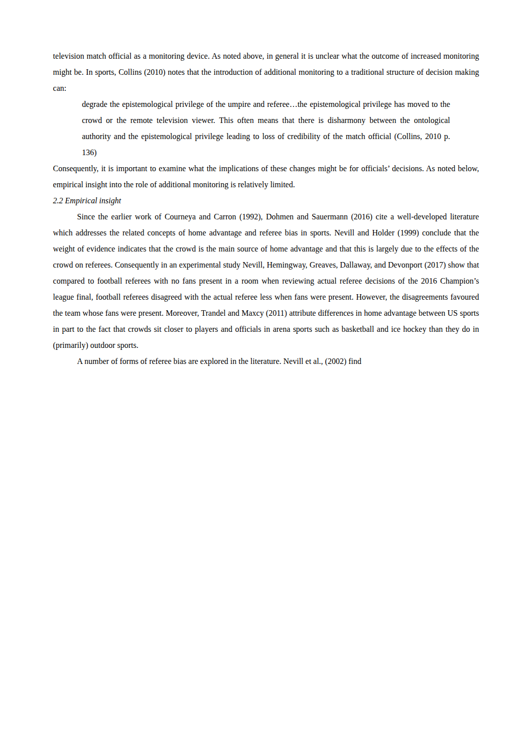television match official as a monitoring device. As noted above, in general it is unclear what the outcome of increased monitoring might be. In sports, Collins (2010) notes that the introduction of additional monitoring to a traditional structure of decision making can:
degrade the epistemological privilege of the umpire and referee…the epistemological privilege has moved to the crowd or the remote television viewer. This often means that there is disharmony between the ontological authority and the epistemological privilege leading to loss of credibility of the match official (Collins, 2010 p. 136)
Consequently, it is important to examine what the implications of these changes might be for officials’ decisions. As noted below, empirical insight into the role of additional monitoring is relatively limited.
2.2 Empirical insight
Since the earlier work of Courneya and Carron (1992), Dohmen and Sauermann (2016) cite a well-developed literature which addresses the related concepts of home advantage and referee bias in sports. Nevill and Holder (1999) conclude that the weight of evidence indicates that the crowd is the main source of home advantage and that this is largely due to the effects of the crowd on referees. Consequently in an experimental study Nevill, Hemingway, Greaves, Dallaway, and Devonport (2017) show that compared to football referees with no fans present in a room when reviewing actual referee decisions of the 2016 Champion’s league final, football referees disagreed with the actual referee less when fans were present. However, the disagreements favoured the team whose fans were present. Moreover, Trandel and Maxcy (2011) attribute differences in home advantage between US sports in part to the fact that crowds sit closer to players and officials in arena sports such as basketball and ice hockey than they do in (primarily) outdoor sports.
A number of forms of referee bias are explored in the literature. Nevill et al., (2002) find